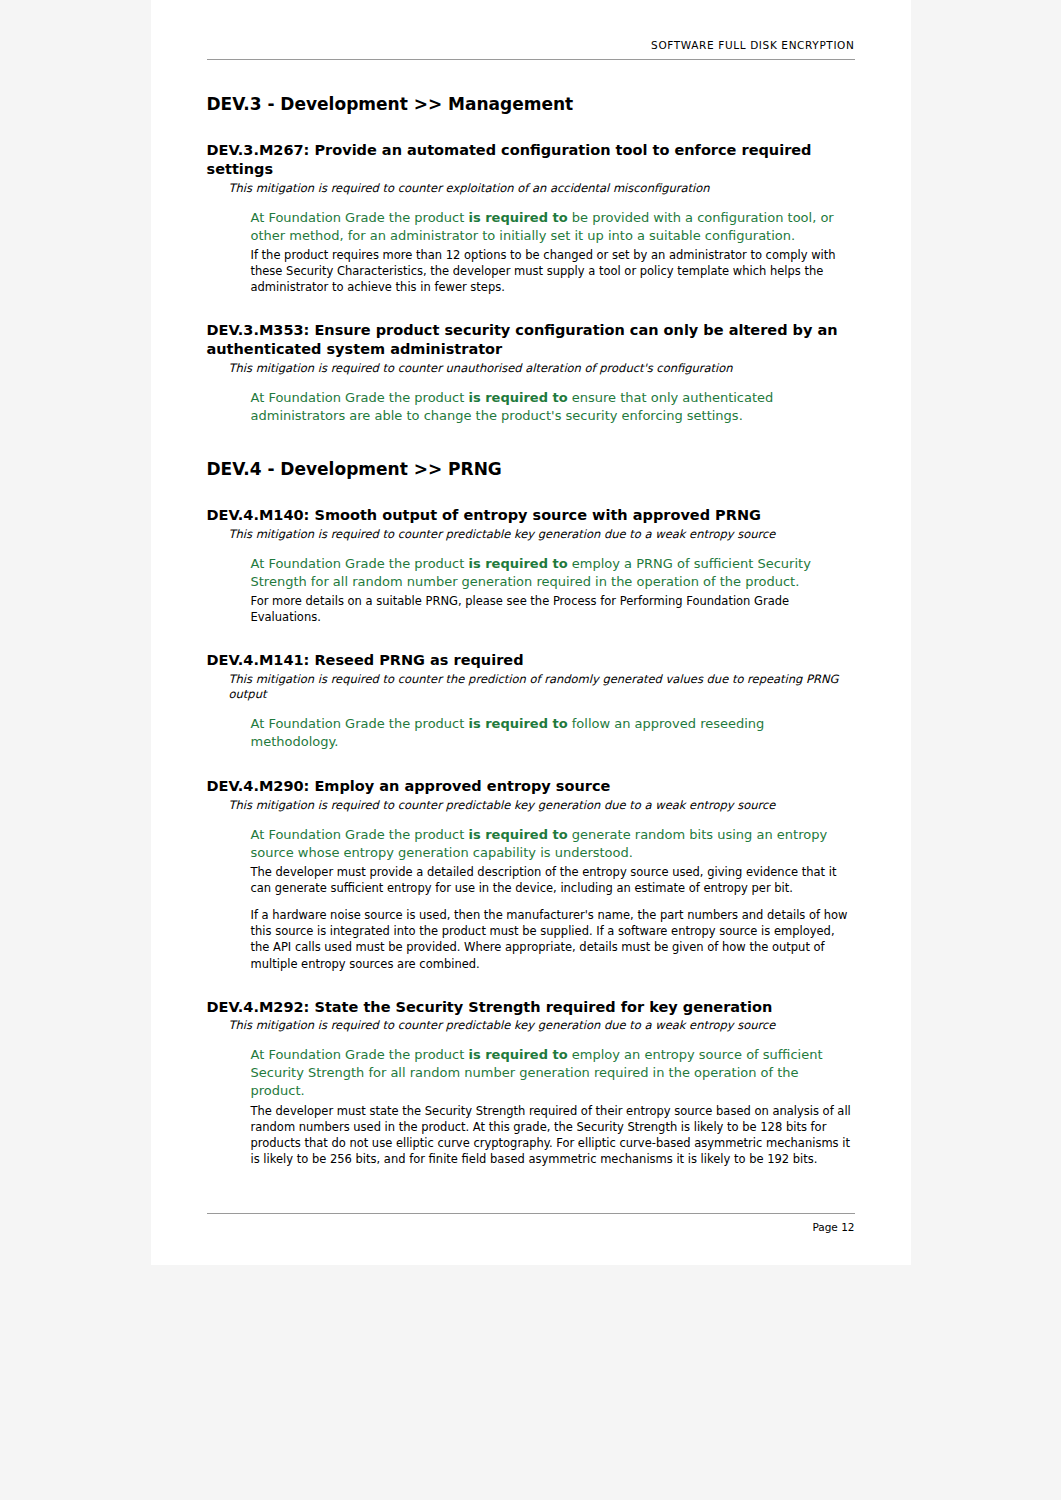SOFTWARE FULL DISK ENCRYPTION
DEV.3 - Development >> Management
DEV.3.M267: Provide an automated configuration tool to enforce required settings
This mitigation is required to counter exploitation of an accidental misconfiguration
At Foundation Grade the product is required to be provided with a configuration tool, or other method, for an administrator to initially set it up into a suitable configuration.
If the product requires more than 12 options to be changed or set by an administrator to comply with these Security Characteristics, the developer must supply a tool or policy template which helps the administrator to achieve this in fewer steps.
DEV.3.M353: Ensure product security configuration can only be altered by an authenticated system administrator
This mitigation is required to counter unauthorised alteration of product's configuration
At Foundation Grade the product is required to ensure that only authenticated administrators are able to change the product's security enforcing settings.
DEV.4 - Development >> PRNG
DEV.4.M140: Smooth output of entropy source with approved PRNG
This mitigation is required to counter predictable key generation due to a weak entropy source
At Foundation Grade the product is required to employ a PRNG of sufficient Security Strength for all random number generation required in the operation of the product.
For more details on a suitable PRNG, please see the Process for Performing Foundation Grade Evaluations.
DEV.4.M141: Reseed PRNG as required
This mitigation is required to counter the prediction of randomly generated values due to repeating PRNG output
At Foundation Grade the product is required to follow an approved reseeding methodology.
DEV.4.M290: Employ an approved entropy source
This mitigation is required to counter predictable key generation due to a weak entropy source
At Foundation Grade the product is required to generate random bits using an entropy source whose entropy generation capability is understood.
The developer must provide a detailed description of the entropy source used, giving evidence that it can generate sufficient entropy for use in the device, including an estimate of entropy per bit.
If a hardware noise source is used, then the manufacturer's name, the part numbers and details of how this source is integrated into the product must be supplied. If a software entropy source is employed, the API calls used must be provided. Where appropriate, details must be given of how the output of multiple entropy sources are combined.
DEV.4.M292: State the Security Strength required for key generation
This mitigation is required to counter predictable key generation due to a weak entropy source
At Foundation Grade the product is required to employ an entropy source of sufficient Security Strength for all random number generation required in the operation of the product.
The developer must state the Security Strength required of their entropy source based on analysis of all random numbers used in the product. At this grade, the Security Strength is likely to be 128 bits for products that do not use elliptic curve cryptography. For elliptic curve-based asymmetric mechanisms it is likely to be 256 bits, and for finite field based asymmetric mechanisms it is likely to be 192 bits.
Page 12